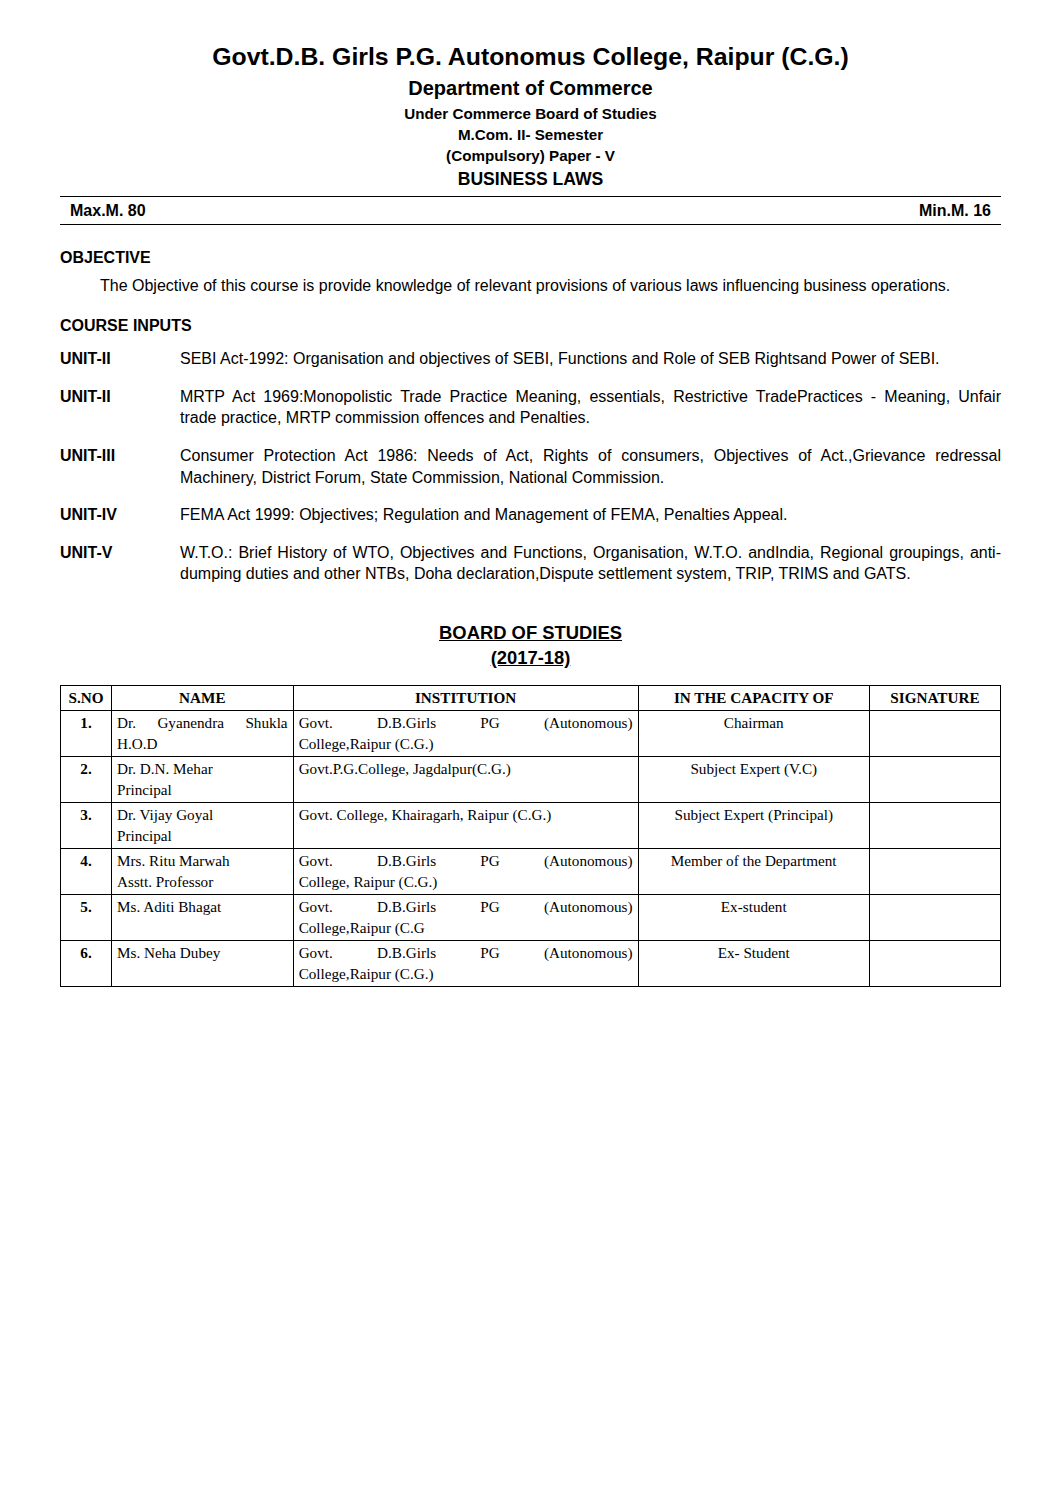Govt.D.B. Girls P.G. Autonomus College, Raipur (C.G.)
Department of Commerce
Under Commerce Board of Studies
M.Com. II- Semester
(Compulsory) Paper - V
BUSINESS LAWS
Max.M. 80 Min.M. 16
OBJECTIVE
The Objective of this course is provide knowledge of relevant provisions of various laws influencing business operations.
COURSE INPUTS
| UNIT-II | SEBI Act-1992: Organisation and objectives of SEBI, Functions and Role of SEB Rightsand Power of SEBI. |
| UNIT-II | MRTP Act 1969:Monopolistic Trade Practice Meaning, essentials, Restrictive TradePractices - Meaning, Unfair trade practice, MRTP commission offences and Penalties. |
| UNIT-III | Consumer Protection Act 1986: Needs of Act, Rights of consumers, Objectives of Act.,Grievance redressal Machinery, District Forum, State Commission, National Commission. |
| UNIT-IV | FEMA Act 1999: Objectives; Regulation and Management of FEMA, Penalties Appeal. |
| UNIT-V | W.T.O.: Brief History of WTO, Objectives and Functions, Organisation, W.T.O. andIndia, Regional groupings, anti-dumping duties and other NTBs, Doha declaration,Dispute settlement system, TRIP, TRIMS and GATS. |
BOARD OF STUDIES (2017-18)
| S.NO | NAME | INSTITUTION | IN THE CAPACITY OF | SIGNATURE |
| --- | --- | --- | --- | --- |
| 1. | Dr. Gyanendra Shukla H.O.D | Govt. D.B.Girls PG (Autonomous) College,Raipur (C.G.) | Chairman | |
| 2. | Dr. D.N. Mehar Principal | Govt.P.G.College, Jagdalpur(C.G.) | Subject Expert (V.C) | |
| 3. | Dr. Vijay Goyal Principal | Govt. College, Khairagarh, Raipur (C.G.) | Subject Expert (Principal) | |
| 4. | Mrs. Ritu Marwah Asstt. Professor | Govt. D.B.Girls PG (Autonomous) College, Raipur (C.G.) | Member of the Department | |
| 5. | Ms. Aditi Bhagat | Govt. D.B.Girls PG (Autonomous) College,Raipur (C.G | Ex-student | |
| 6. | Ms. Neha Dubey | Govt. D.B.Girls PG (Autonomous) College,Raipur (C.G.) | Ex- Student | |